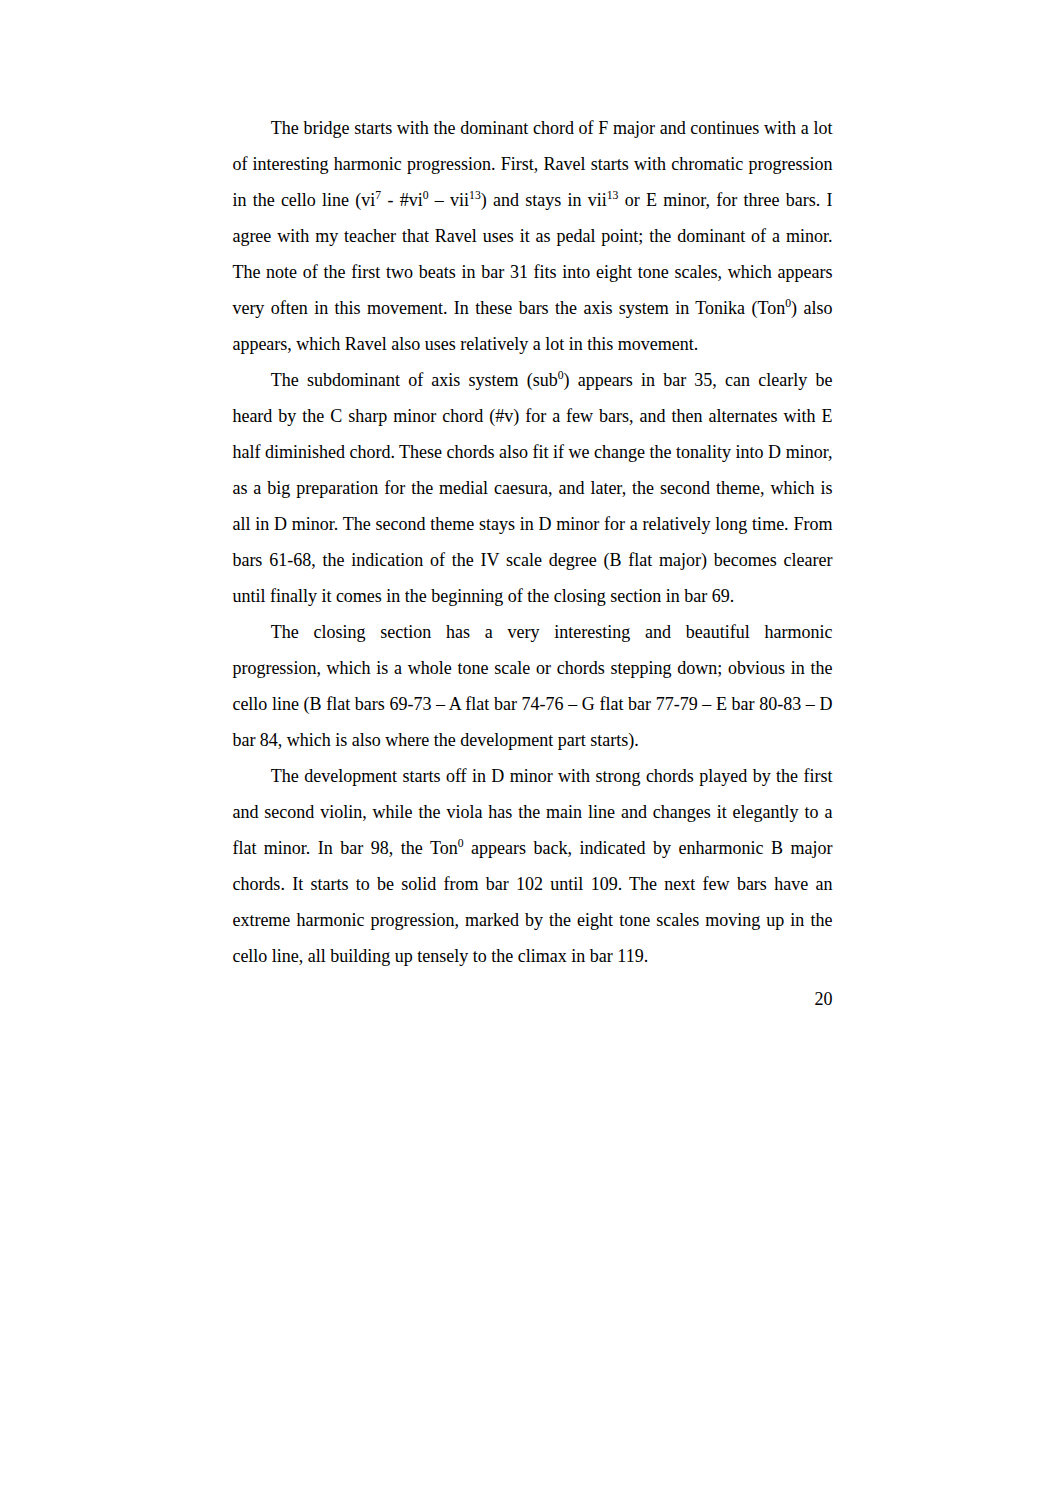The bridge starts with the dominant chord of F major and continues with a lot of interesting harmonic progression. First, Ravel starts with chromatic progression in the cello line (vi7 - #vi0 – vii13) and stays in vii13 or E minor, for three bars. I agree with my teacher that Ravel uses it as pedal point; the dominant of a minor. The note of the first two beats in bar 31 fits into eight tone scales, which appears very often in this movement. In these bars the axis system in Tonika (Ton0) also appears, which Ravel also uses relatively a lot in this movement.
The subdominant of axis system (sub0) appears in bar 35, can clearly be heard by the C sharp minor chord (#v) for a few bars, and then alternates with E half diminished chord. These chords also fit if we change the tonality into D minor, as a big preparation for the medial caesura, and later, the second theme, which is all in D minor. The second theme stays in D minor for a relatively long time. From bars 61-68, the indication of the IV scale degree (B flat major) becomes clearer until finally it comes in the beginning of the closing section in bar 69.
The closing section has a very interesting and beautiful harmonic progression, which is a whole tone scale or chords stepping down; obvious in the cello line (B flat bars 69-73 – A flat bar 74-76 – G flat bar 77-79 – E bar 80-83 – D bar 84, which is also where the development part starts).
The development starts off in D minor with strong chords played by the first and second violin, while the viola has the main line and changes it elegantly to a flat minor. In bar 98, the Ton0 appears back, indicated by enharmonic B major chords. It starts to be solid from bar 102 until 109. The next few bars have an extreme harmonic progression, marked by the eight tone scales moving up in the cello line, all building up tensely to the climax in bar 119.
20